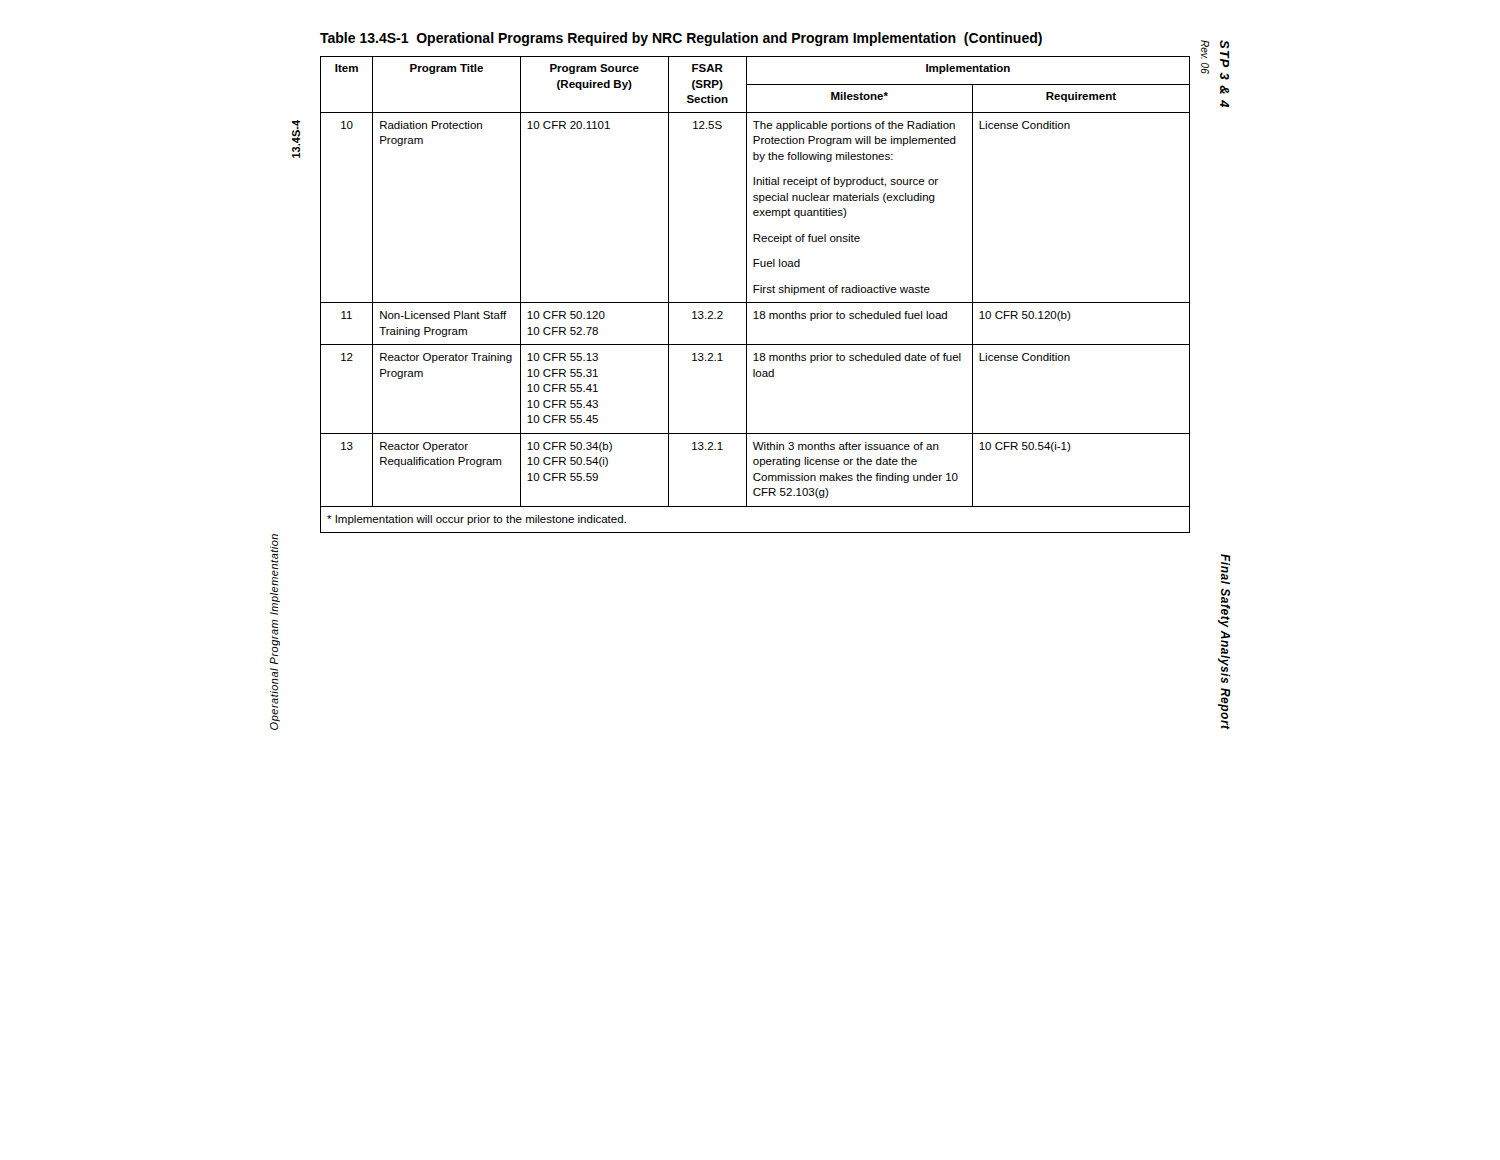13.4S-4
Operational Program Implementation
Rev. 06
STP 3 & 4
Final Safety Analysis Report
Table 13.4S-1 Operational Programs Required by NRC Regulation and Program Implementation (Continued)
| Item | Program Title | Program Source (Required By) | FSAR (SRP) Section | Implementation |
| --- | --- | --- | --- | --- |
| Milestone* | Requirement |
| 10 | Radiation Protection Program | 10 CFR 20.1101 | 12.5S | The applicable portions of the Radiation Protection Program will be implemented by the following milestones: Initial receipt of byproduct, source or special nuclear materials (excluding exempt quantities) Receipt of fuel onsite Fuel load First shipment of radioactive waste | License Condition |
| 11 | Non-Licensed Plant Staff Training Program | 10 CFR 50.120 10 CFR 52.78 | 13.2.2 | 18 months prior to scheduled fuel load | 10 CFR 50.120(b) |
| 12 | Reactor Operator Training Program | 10 CFR 55.13 10 CFR 55.31 10 CFR 55.41 10 CFR 55.43 10 CFR 55.45 | 13.2.1 | 18 months prior to scheduled date of fuel load | License Condition |
| 13 | Reactor Operator Requalification Program | 10 CFR 50.34(b) 10 CFR 50.54(i) 10 CFR 55.59 | 13.2.1 | Within 3 months after issuance of an operating license or the date the Commission makes the finding under 10 CFR 52.103(g) | 10 CFR 50.54(i-1) |
| * Implementation will occur prior to the milestone indicated. |